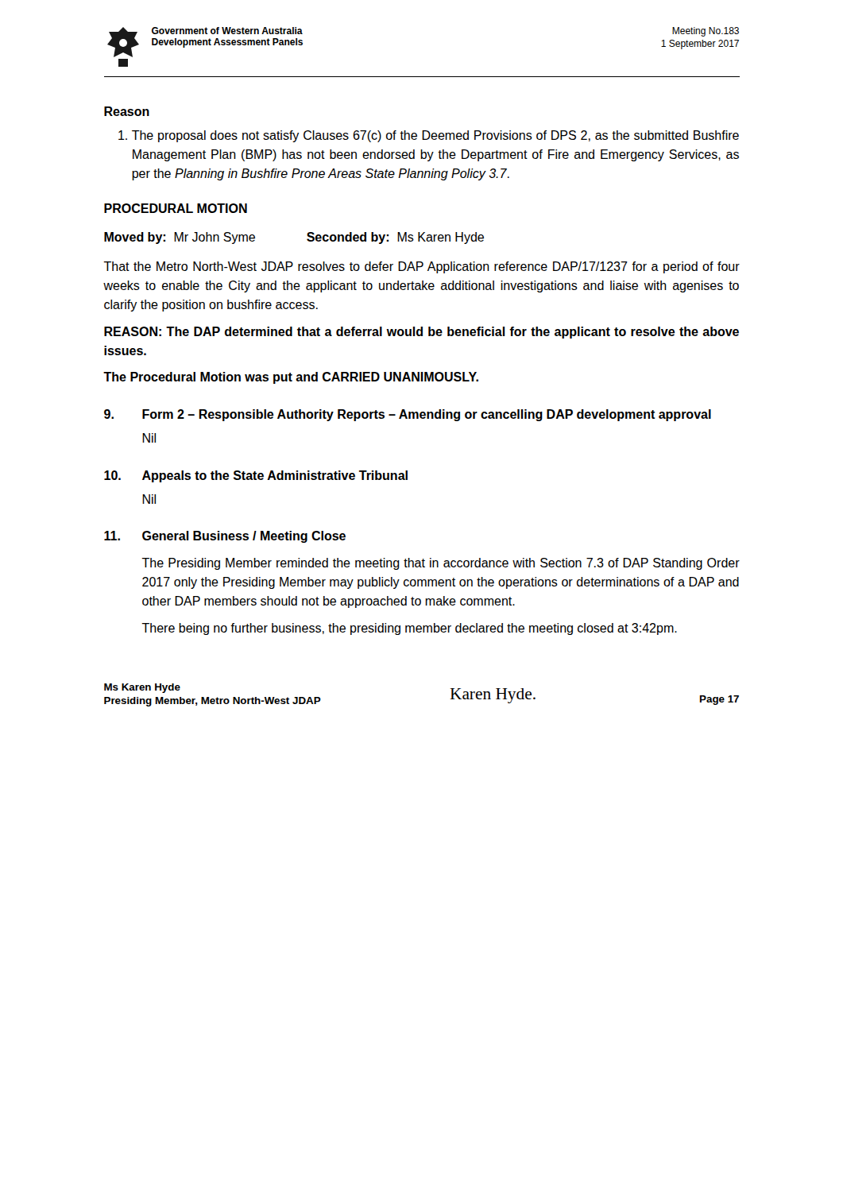Government of Western Australia Development Assessment Panels
Meeting No.183
1 September 2017
Reason
The proposal does not satisfy Clauses 67(c) of the Deemed Provisions of DPS 2, as the submitted Bushfire Management Plan (BMP) has not been endorsed by the Department of Fire and Emergency Services, as per the Planning in Bushfire Prone Areas State Planning Policy 3.7.
PROCEDURAL MOTION
Moved by: Mr John Syme Seconded by: Ms Karen Hyde
That the Metro North-West JDAP resolves to defer DAP Application reference DAP/17/1237 for a period of four weeks to enable the City and the applicant to undertake additional investigations and liaise with agenises to clarify the position on bushfire access.
REASON: The DAP determined that a deferral would be beneficial for the applicant to resolve the above issues.
The Procedural Motion was put and CARRIED UNANIMOUSLY.
9.
Form 2 – Responsible Authority Reports – Amending or cancelling DAP development approval
Nil
10.
Appeals to the State Administrative Tribunal
Nil
11.
General Business / Meeting Close
The Presiding Member reminded the meeting that in accordance with Section 7.3 of DAP Standing Order 2017 only the Presiding Member may publicly comment on the operations or determinations of a DAP and other DAP members should not be approached to make comment.
There being no further business, the presiding member declared the meeting closed at 3:42pm.
Ms Karen Hyde
Presiding Member, Metro North-West JDAP
Karen Hyde.
Page 17